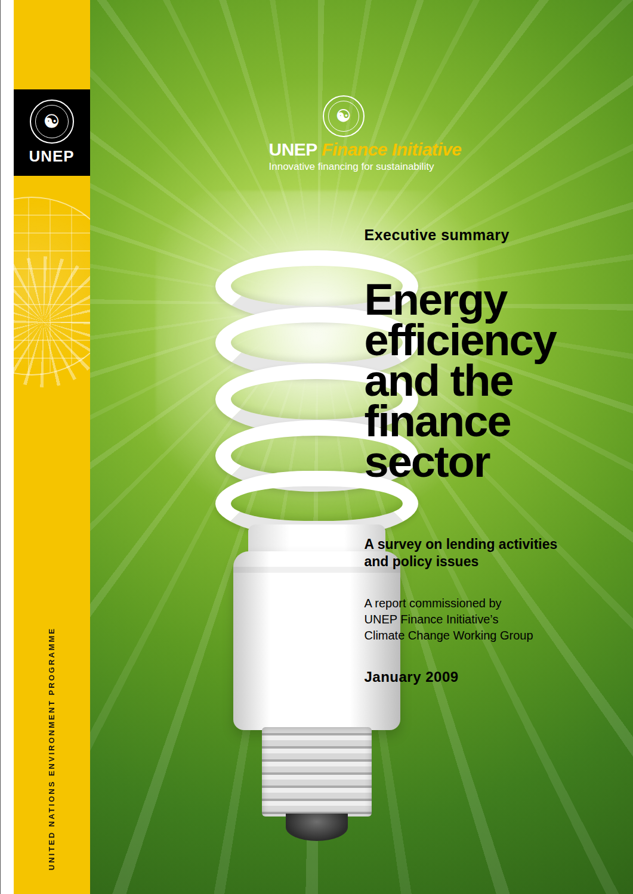☯
UNEP
United Nations Environment Programme
☯
UNEP Finance Initiative
Innovative financing for sustainability
Executive summary
Energy
efficiency
and the
finance
sector
A survey on lending activities
and policy issues
A report commissioned by
UNEP Finance Initiative’s
Climate Change Working Group
January 2009